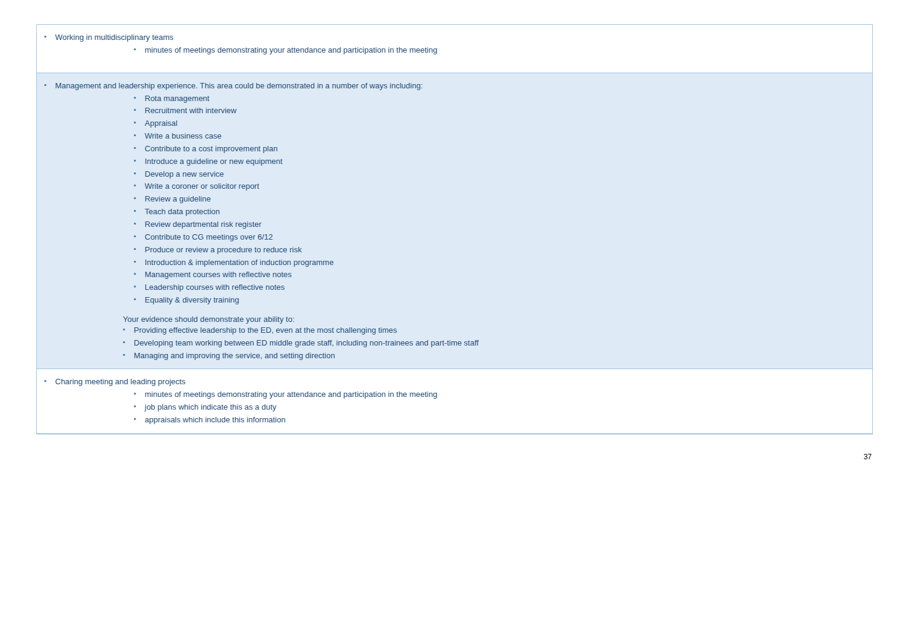Working in multidisciplinary teams
minutes of meetings demonstrating your attendance and participation in the meeting
Management and leadership experience. This area could be demonstrated in a number of ways including:
Rota management
Recruitment with interview
Appraisal
Write a business case
Contribute to a cost improvement plan
Introduce a guideline or new equipment
Develop a new service
Write a coroner or solicitor report
Review a guideline
Teach data protection
Review departmental risk register
Contribute to CG meetings over 6/12
Produce or review a procedure to reduce risk
Introduction & implementation of induction programme
Management courses with reflective notes
Leadership courses with reflective notes
Equality & diversity training
Your evidence should demonstrate your ability to:
Providing effective leadership to the ED, even at the most challenging times
Developing team working between ED middle grade staff, including non-trainees and part-time staff
Managing and improving the service, and setting direction
Charing meeting and leading projects
minutes of meetings demonstrating your attendance and participation in the meeting
job plans which indicate this as a duty
appraisals which include this information
37